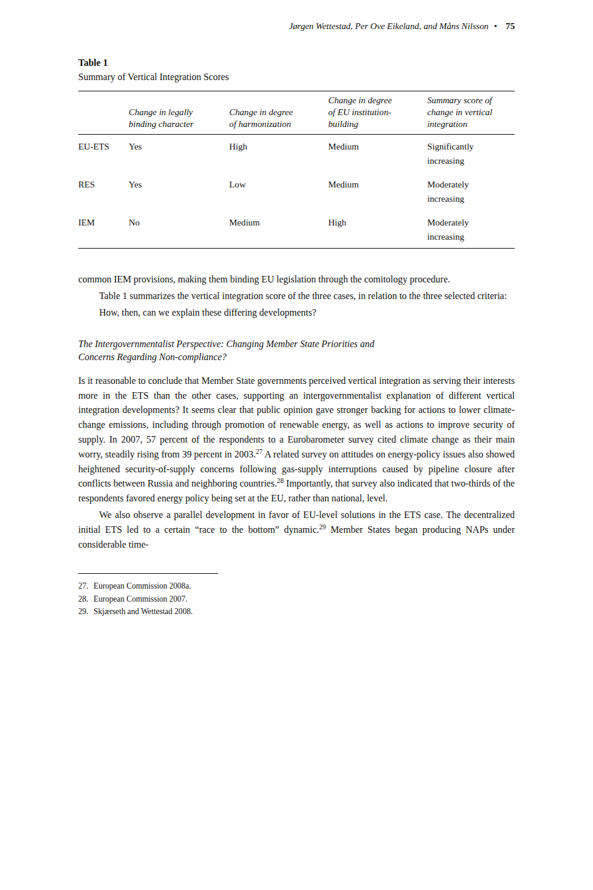Jørgen Wettestad, Per Ove Eikeland, and Måns Nilsson •75
Table 1
Summary of Vertical Integration Scores
| | Change in legally binding character | Change in degree of harmonization | Change in degree of EU institution- building | Summary score of change in vertical integration |
| --- | --- | --- | --- | --- |
| EU-ETS | Yes | High | Medium | Significantly increasing |
| RES | Yes | Low | Medium | Moderately increasing |
| IEM | No | Medium | High | Moderately increasing |
common IEM provisions, making them binding EU legislation through the comitology procedure.
Table 1 summarizes the vertical integration score of the three cases, in relation to the three selected criteria:
How, then, can we explain these differing developments?
The Intergovernmentalist Perspective: Changing Member State Priorities and
Concerns Regarding Non-compliance?
Is it reasonable to conclude that Member State governments perceived vertical integration as serving their interests more in the ETS than the other cases, supporting an intergovernmentalist explanation of different vertical integration developments? It seems clear that public opinion gave stronger backing for actions to lower climate-change emissions, including through promotion of renewable energy, as well as actions to improve security of supply. In 2007, 57 percent of the respondents to a Eurobarometer survey cited climate change as their main worry, steadily rising from 39 percent in 2003.27 A related survey on attitudes on energy-policy issues also showed heightened security-of-supply concerns following gas-supply interruptions caused by pipeline closure after conflicts between Russia and neighboring countries.28 Importantly, that survey also indicated that two-thirds of the respondents favored energy policy being set at the EU, rather than national, level.
We also observe a parallel development in favor of EU-level solutions in the ETS case. The decentralized initial ETS led to a certain “race to the bottom” dynamic.29 Member States began producing NAPs under considerable time-
27. European Commission 2008a.
28. European Commission 2007.
29. Skjærseth and Wettestad 2008.